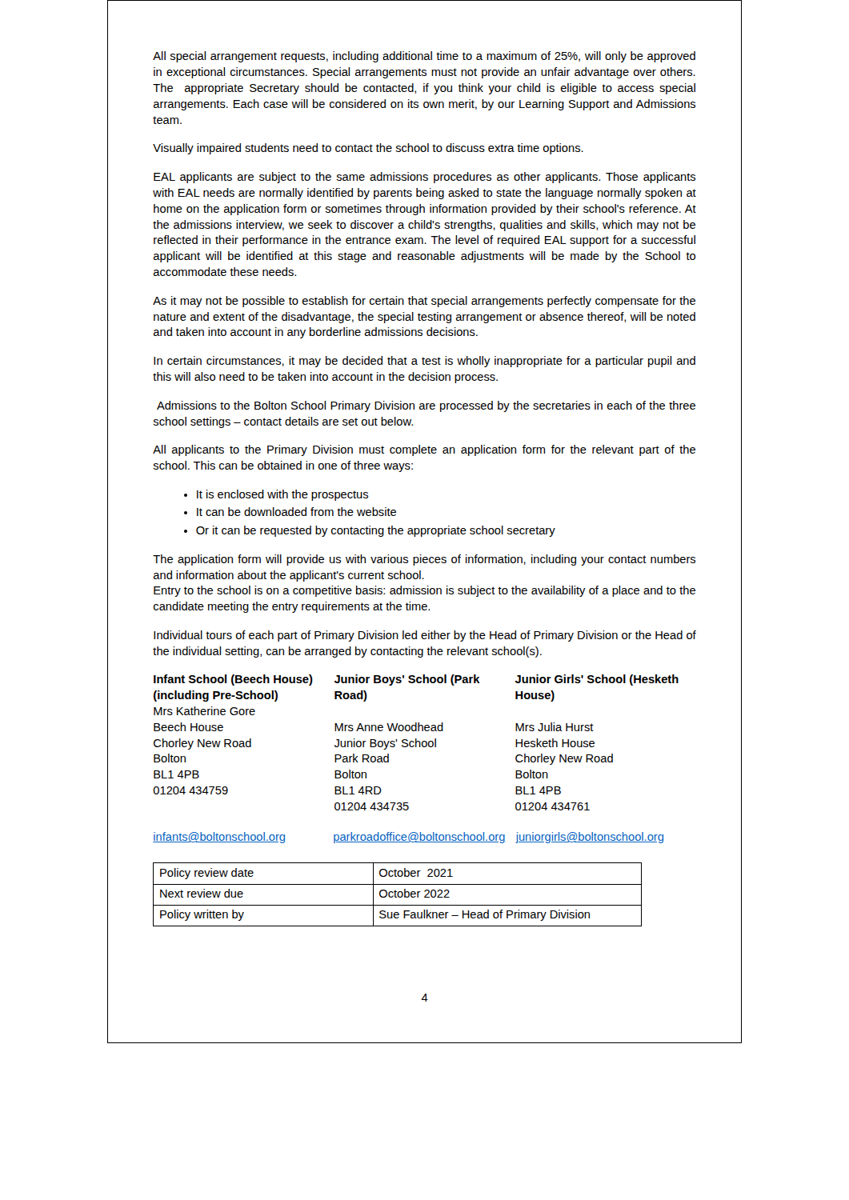All special arrangement requests, including additional time to a maximum of 25%, will only be approved in exceptional circumstances. Special arrangements must not provide an unfair advantage over others. The appropriate Secretary should be contacted, if you think your child is eligible to access special arrangements. Each case will be considered on its own merit, by our Learning Support and Admissions team.
Visually impaired students need to contact the school to discuss extra time options.
EAL applicants are subject to the same admissions procedures as other applicants. Those applicants with EAL needs are normally identified by parents being asked to state the language normally spoken at home on the application form or sometimes through information provided by their school's reference. At the admissions interview, we seek to discover a child's strengths, qualities and skills, which may not be reflected in their performance in the entrance exam. The level of required EAL support for a successful applicant will be identified at this stage and reasonable adjustments will be made by the School to accommodate these needs.
As it may not be possible to establish for certain that special arrangements perfectly compensate for the nature and extent of the disadvantage, the special testing arrangement or absence thereof, will be noted and taken into account in any borderline admissions decisions.
In certain circumstances, it may be decided that a test is wholly inappropriate for a particular pupil and this will also need to be taken into account in the decision process.
Admissions to the Bolton School Primary Division are processed by the secretaries in each of the three school settings – contact details are set out below.
All applicants to the Primary Division must complete an application form for the relevant part of the school. This can be obtained in one of three ways:
It is enclosed with the prospectus
It can be downloaded from the website
Or it can be requested by contacting the appropriate school secretary
The application form will provide us with various pieces of information, including your contact numbers and information about the applicant's current school.
Entry to the school is on a competitive basis: admission is subject to the availability of a place and to the candidate meeting the entry requirements at the time.
Individual tours of each part of Primary Division led either by the Head of Primary Division or the Head of the individual setting, can be arranged by contacting the relevant school(s).
Infant School (Beech House)
(including Pre-School)
Mrs Katherine Gore
Beech House
Chorley New Road
Bolton
BL1 4PB
01204 434759
Junior Boys' School (Park Road)
Mrs Anne Woodhead
Junior Boys' School
Park Road
Bolton
BL1 4RD
01204 434735
Junior Girls' School (Hesketh House)
Mrs Julia Hurst
Hesketh House
Chorley New Road
Bolton
BL1 4PB
01204 434761
infants@boltonschool.org
parkroadoffice@boltonschool.org
juniorgirls@boltonschool.org
| Policy review date | October 2021 |
| Next review due | October 2022 |
| Policy written by | Sue Faulkner – Head of Primary Division |
4